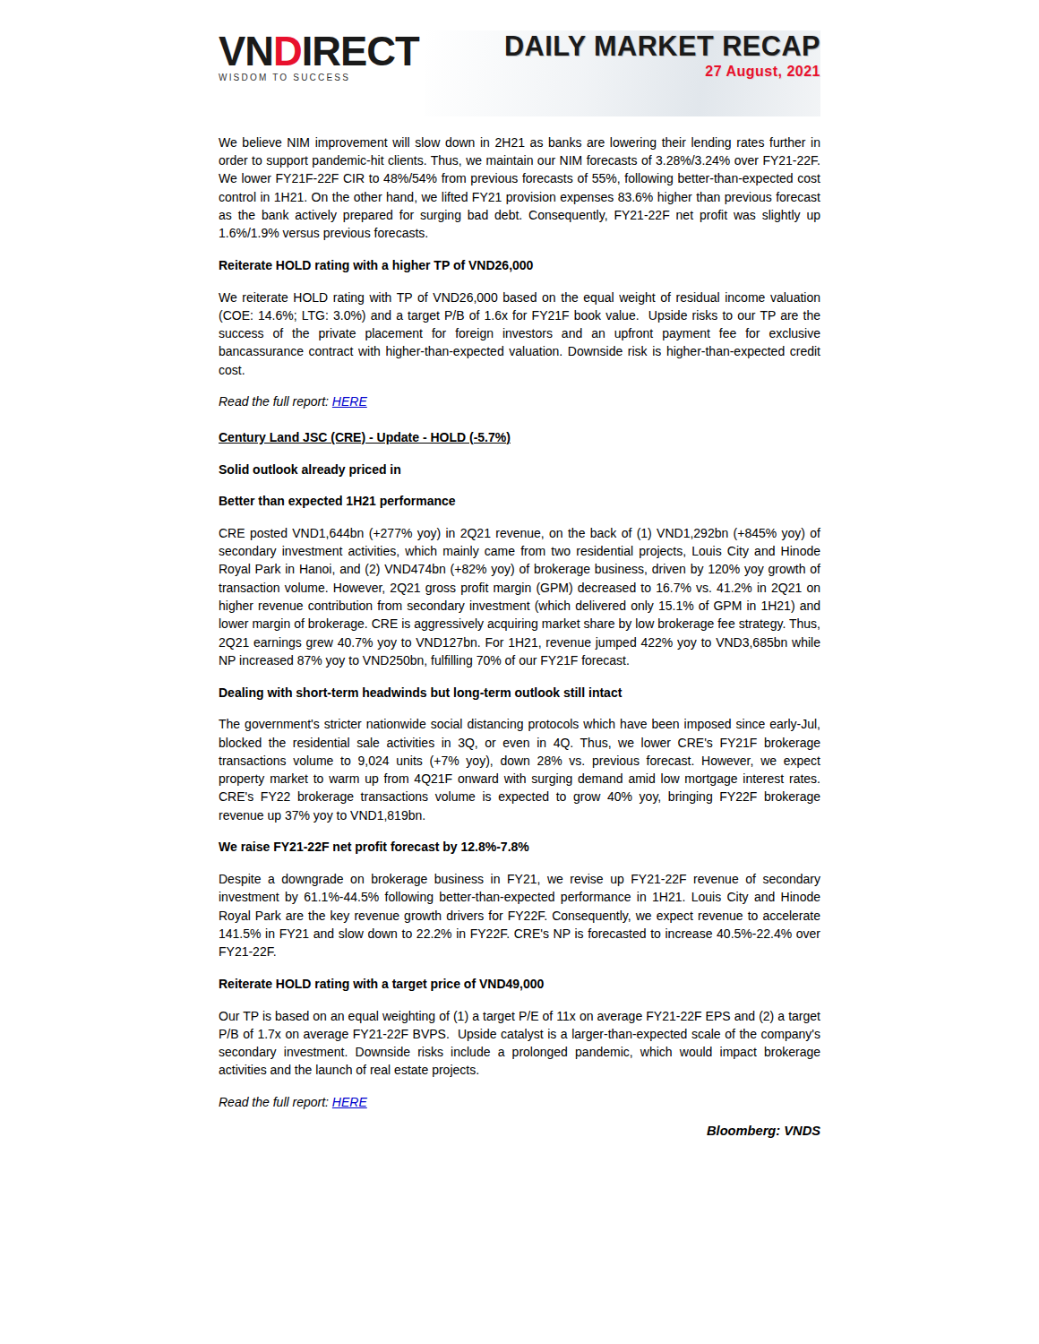VNDIRECT
WISDOM TO SUCCESS
DAILY MARKET RECAP
27 August, 2021
We believe NIM improvement will slow down in 2H21 as banks are lowering their lending rates further in order to support pandemic-hit clients. Thus, we maintain our NIM forecasts of 3.28%/3.24% over FY21-22F. We lower FY21F-22F CIR to 48%/54% from previous forecasts of 55%, following better-than-expected cost control in 1H21. On the other hand, we lifted FY21 provision expenses 83.6% higher than previous forecast as the bank actively prepared for surging bad debt. Consequently, FY21-22F net profit was slightly up 1.6%/1.9% versus previous forecasts.
Reiterate HOLD rating with a higher TP of VND26,000
We reiterate HOLD rating with TP of VND26,000 based on the equal weight of residual income valuation (COE: 14.6%; LTG: 3.0%) and a target P/B of 1.6x for FY21F book value. Upside risks to our TP are the success of the private placement for foreign investors and an upfront payment fee for exclusive bancassurance contract with higher-than-expected valuation. Downside risk is higher-than-expected credit cost.
Read the full report: HERE
Century Land JSC (CRE) - Update - HOLD (-5.7%)
Solid outlook already priced in
Better than expected 1H21 performance
CRE posted VND1,644bn (+277% yoy) in 2Q21 revenue, on the back of (1) VND1,292bn (+845% yoy) of secondary investment activities, which mainly came from two residential projects, Louis City and Hinode Royal Park in Hanoi, and (2) VND474bn (+82% yoy) of brokerage business, driven by 120% yoy growth of transaction volume. However, 2Q21 gross profit margin (GPM) decreased to 16.7% vs. 41.2% in 2Q21 on higher revenue contribution from secondary investment (which delivered only 15.1% of GPM in 1H21) and lower margin of brokerage. CRE is aggressively acquiring market share by low brokerage fee strategy. Thus, 2Q21 earnings grew 40.7% yoy to VND127bn. For 1H21, revenue jumped 422% yoy to VND3,685bn while NP increased 87% yoy to VND250bn, fulfilling 70% of our FY21F forecast.
Dealing with short-term headwinds but long-term outlook still intact
The government's stricter nationwide social distancing protocols which have been imposed since early-Jul, blocked the residential sale activities in 3Q, or even in 4Q. Thus, we lower CRE's FY21F brokerage transactions volume to 9,024 units (+7% yoy), down 28% vs. previous forecast. However, we expect property market to warm up from 4Q21F onward with surging demand amid low mortgage interest rates. CRE's FY22 brokerage transactions volume is expected to grow 40% yoy, bringing FY22F brokerage revenue up 37% yoy to VND1,819bn.
We raise FY21-22F net profit forecast by 12.8%-7.8%
Despite a downgrade on brokerage business in FY21, we revise up FY21-22F revenue of secondary investment by 61.1%-44.5% following better-than-expected performance in 1H21. Louis City and Hinode Royal Park are the key revenue growth drivers for FY22F. Consequently, we expect revenue to accelerate 141.5% in FY21 and slow down to 22.2% in FY22F. CRE's NP is forecasted to increase 40.5%-22.4% over FY21-22F.
Reiterate HOLD rating with a target price of VND49,000
Our TP is based on an equal weighting of (1) a target P/E of 11x on average FY21-22F EPS and (2) a target P/B of 1.7x on average FY21-22F BVPS. Upside catalyst is a larger-than-expected scale of the company's secondary investment. Downside risks include a prolonged pandemic, which would impact brokerage activities and the launch of real estate projects.
Read the full report: HERE
Bloomberg: VNDS